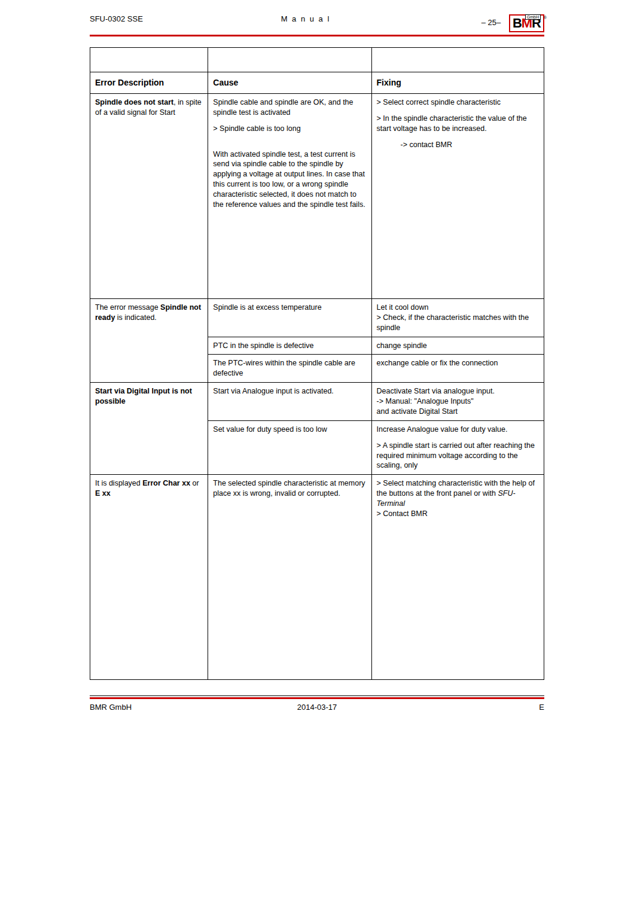SFU-0302 SSE
M a n u a l
– 25– GmbH ® BMR
| Error Description | Cause | Fixing |
| --- | --- | --- |
| Spindle does not start , in spite of a valid signal for Start | Spindle cable and spindle are OK, and the spindle test is activated > Spindle cable is too long With activated spindle test, a test current is send via spindle cable to the spindle by applying a voltage at output lines. In case that this current is too low, or a wrong spindle characteristic selected, it does not match to the reference values and the spindle test fails. | > Select correct spindle characteristic > In the spindle characteristic the value of the start voltage has to be increased. -> contact BMR |
| The error message Spindle not ready is indicated. | Spindle is at excess temperature | Let it cool down > Check, if the characteristic matches with the spindle |
| PTC in the spindle is defective | change spindle |
| The PTC-wires within the spindle cable are defective | exchange cable or fix the connection |
| Start via Digital Input is not possible | Start via Analogue input is activated. | Deactivate Start via analogue input. -> Manual: "Analogue Inputs" and activate Digital Start |
| Set value for duty speed is too low | Increase Analogue value for duty value. > A spindle start is carried out after reaching the required minimum voltage according to the scaling, only |
| It is displayed Error Char xx or E xx | The selected spindle characteristic at memory place xx is wrong, invalid or corrupted. | > Select matching characteristic with the help of the buttons at the front panel or with SFU-Terminal > Contact BMR |
BMR GmbH
2014-03-17
E